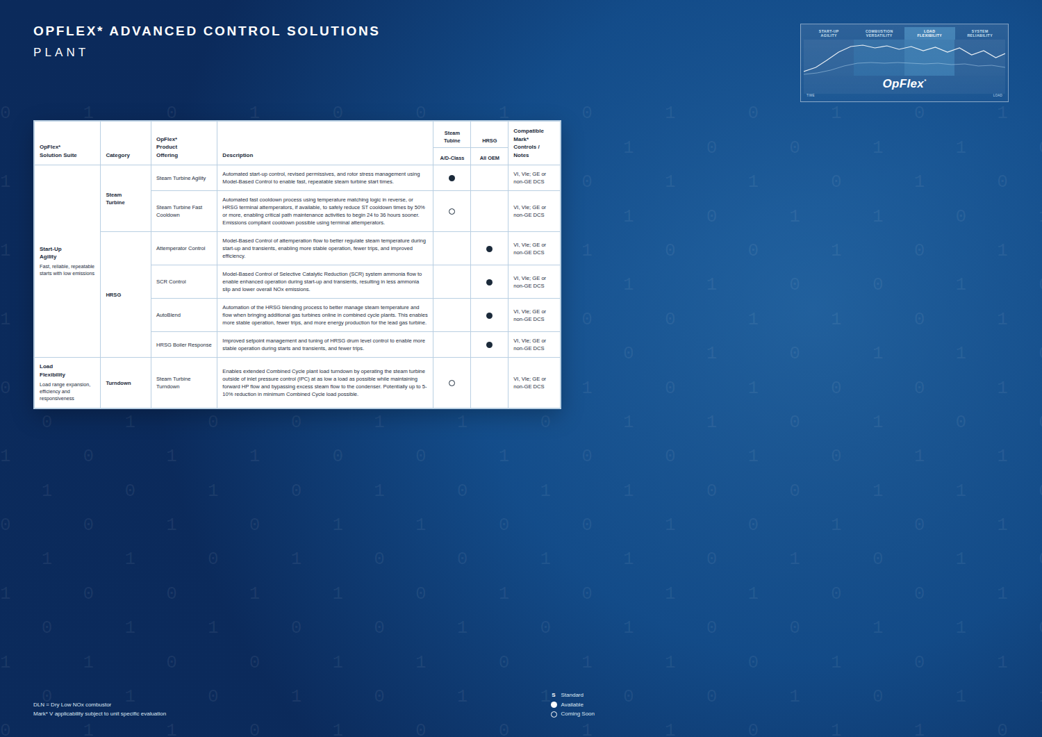0 1 0 1 0 0 1 0 1 0 1 0 1 0 1 0 1 0 1 0 1 1 0 1 0 1 0 0 1 1 0 1 0 1 0 1 0 0 1 1 0 1 0 1 1 0 1 0 0 1 0 1 1 0 1 1 0 0 1 0 1 0 1 1 0 1 0 1 1 0 1 1 0 0 1 0 1 1 0 0 1 0 1 1 0 0 1 0 0 1 0 1 1 0 0 1 1 0 0 1 0 1 1 0 1 1 0 1 0 0 1 1 0 0 1 1 0 1 0 0 1 0 1 1 0 0 1 0 1 1 0 1 0 1 1 0 0 1 0 1 0 1 1 0 1 0 0 1 0 1 0 0 1 1 0 1 1 0 0 1 0 0 1 1 0 1 1 0 1 0 0 1 0 1 0 1 0 1 1 0 0 1 0 0 1 0 1 1 0 1 0 0 1 1 0 1 0 1 0 1 1 0 0 1 1 0 1 0 1 1 0 0 1 0 1 1 0 0 1 0 1 0 1 0 1 0 1 0 1 1 0 1 0 0 1 1 0 1 0 1 0 1 0 1 0 1 0 0 1 1 0 1 0 1 1 0 0 1 0 1 1 0 1 0 1 1 0 0 1 0 1 0 0 1 1 0 1 1 0 1 1 1 0 0 1 1 0 1 1 0 1 0 1 0 0 1 0 0 0 1 0 1 0 1 1 0 0 1 0 1 1 0 1 0 1 0 1 1 0 1 0 0 1 1 0 1 1 0 1 0 0 1 1 1 0 1 1 0 1 0 0 1 1 0 0 1 0 1 1 0 1 0 0 1 0 0 1 1 0 0 1 0 1 1 0 1 0 1 0 1 1 0 1 1 0 1 0 1 1 0 0 1 0 0 1 1 1 0 1 0 1 1 0 1 0 0 1 1 0 1 1 0 0 0 0 1 0 1 0 0 1 1 0 1 0 1 1 0 1 1 0 1 0 1 1 0 1 0 0 1 0 1 0 0 1 0 1 0
OpFlex* Advanced Control Solutions
Plant
Start-Up
Agility Combustion
Versatility Load
Flexibility System
Reliability
OpFlex*
TIME LOAD
| OpFlex* Solution Suite | Category | OpFlex* Product Offering | Description | Steam Tubine | HRSG | Compatible Mark* Controls / Notes |
| --- | --- | --- | --- | --- | --- | --- |
| A/D-Class | All OEM |
| Start-Up Agility Fast, reliable, repeatable starts with low emissions | Steam Turbine | Steam Turbine Agility | Automated start-up control, revised permissives, and rotor stress management using Model-Based Control to enable fast, repeatable steam turbine start times. | | | VI, VIe; GE or non-GE DCS |
| Steam Turbine Fast Cooldown | Automated fast cooldown process using temperature matching logic in reverse, or HRSG terminal attemperators, if available, to safely reduce ST cooldown times by 50% or more, enabling critical path maintenance activities to begin 24 to 36 hours sooner. Emissions compliant cooldown possible using terminal attemperators. | | | VI, VIe; GE or non-GE DCS |
| HRSG | Attemperator Control | Model-Based Control of attemperation flow to better regulate steam temperature during start-up and transients, enabling more stable operation, fewer trips, and improved efficiency. | | | VI, VIe; GE or non-GE DCS |
| SCR Control | Model-Based Control of Selective Catalytic Reduction (SCR) system ammonia flow to enable enhanced operation during start-up and transients, resulting in less ammonia slip and lower overall NOx emissions. | | | VI, VIe; GE or non-GE DCS |
| AutoBlend | Automation of the HRSG blending process to better manage steam temperature and flow when bringing additional gas turbines online in combined cycle plants. This enables more stable operation, fewer trips, and more energy production for the lead gas turbine. | | | VI, VIe; GE or non-GE DCS |
| HRSG Boiler Response | Improved setpoint management and tuning of HRSG drum level control to enable more stable operation during starts and transients, and fewer trips. | | | VI, VIe; GE or non-GE DCS |
| Load Flexibility Load range expansion, efficiency and responsiveness | Turndown | Steam Turbine Turndown | Enables extended Combined Cycle plant load turndown by operating the steam turbine outside of inlet pressure control (IPC) at as low a load as possible while maintaining forward HP flow and bypassing excess steam flow to the condenser. Potentially up to 5-10% reduction in minimum Combined Cycle load possible. | | | VI, VIe; GE or non-GE DCS |
DLN = Dry Low NOx combustor
Mark* V applicability subject to unit specific evaluation
SStandard
Available
Coming Soon